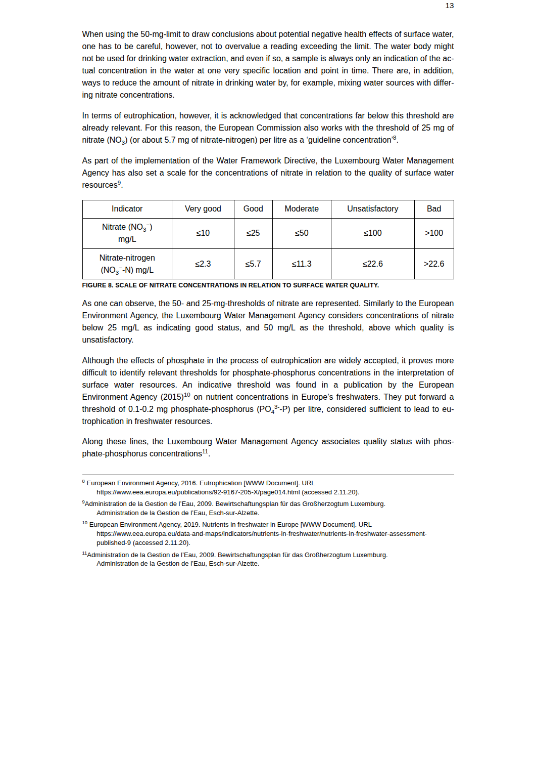13
When using the 50-mg-limit to draw conclusions about potential negative health effects of surface water, one has to be careful, however, not to overvalue a reading exceeding the limit. The water body might not be used for drinking water extraction, and even if so, a sample is always only an indication of the actual concentration in the water at one very specific location and point in time. There are, in addition, ways to reduce the amount of nitrate in drinking water by, for example, mixing water sources with differing nitrate concentrations.
In terms of eutrophication, however, it is acknowledged that concentrations far below this threshold are already relevant. For this reason, the European Commission also works with the threshold of 25 mg of nitrate (NO3) (or about 5.7 mg of nitrate-nitrogen) per litre as a ‘guideline concentration’8.
As part of the implementation of the Water Framework Directive, the Luxembourg Water Management Agency has also set a scale for the concentrations of nitrate in relation to the quality of surface water resources9.
| Indicator | Very good | Good | Moderate | Unsatisfactory | Bad |
| --- | --- | --- | --- | --- | --- |
| Nitrate (NO 3 − ) mg/L | ≤10 | ≤25 | ≤50 | ≤100 | >100 |
| Nitrate-nitrogen (NO 3 − -N) mg/L | ≤2.3 | ≤5.7 | ≤11.3 | ≤22.6 | >22.6 |
Figure 8. Scale of nitrate concentrations in relation to surface water quality.
As one can observe, the 50- and 25-mg-thresholds of nitrate are represented. Similarly to the European Environment Agency, the Luxembourg Water Management Agency considers concentrations of nitrate below 25 mg/L as indicating good status, and 50 mg/L as the threshold, above which quality is unsatisfactory.
Although the effects of phosphate in the process of eutrophication are widely accepted, it proves more difficult to identify relevant thresholds for phosphate-phosphorus concentrations in the interpretation of surface water resources. An indicative threshold was found in a publication by the European Environment Agency (2015)10 on nutrient concentrations in Europe’s freshwaters. They put forward a threshold of 0.1-0.2 mg phosphate-phosphorus (PO43--P) per litre, considered sufficient to lead to eutrophication in freshwater resources.
Along these lines, the Luxembourg Water Management Agency associates quality status with phosphate-phosphorus concentrations11.
8 European Environment Agency, 2016. Eutrophication [WWW Document]. URL https://www.eea.europa.eu/publications/92-9167-205-X/page014.html (accessed 2.11.20).
9Administration de la Gestion de l’Eau, 2009. Bewirtschaftungsplan für das Großherzogtum Luxemburg. Administration de la Gestion de l’Eau, Esch-sur-Alzette.
10 European Environment Agency, 2019. Nutrients in freshwater in Europe [WWW Document]. URL https://www.eea.europa.eu/data-and-maps/indicators/nutrients-in-freshwater/nutrients-in-freshwater-assessment-published-9 (accessed 2.11.20).
11Administration de la Gestion de l’Eau, 2009. Bewirtschaftungsplan für das Großherzogtum Luxemburg. Administration de la Gestion de l’Eau, Esch-sur-Alzette.